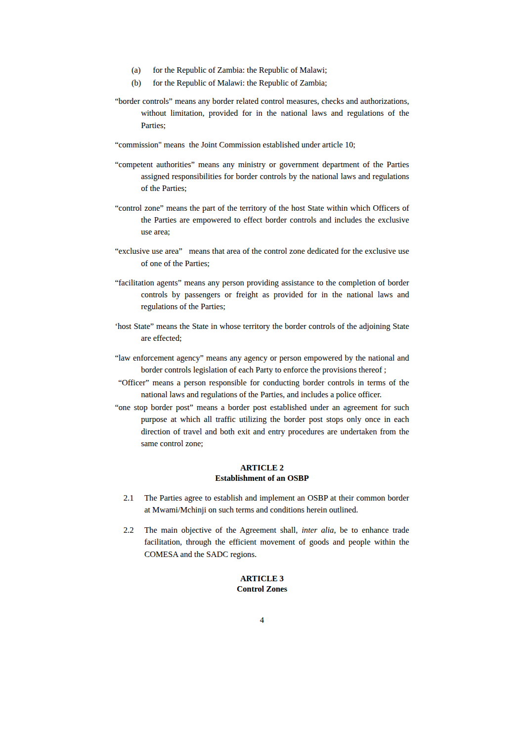(a) for the Republic of Zambia: the Republic of Malawi;
(b) for the Republic of Malawi: the Republic of Zambia;
“border controls” means any border related control measures, checks and authorizations, without limitation, provided for in the national laws and regulations of the Parties;
“commission" means the Joint Commission established under article 10;
“competent authorities” means any ministry or government department of the Parties assigned responsibilities for border controls by the national laws and regulations of the Parties;
“control zone” means the part of the territory of the host State within which Officers of the Parties are empowered to effect border controls and includes the exclusive use area;
“exclusive use area” means that area of the control zone dedicated for the exclusive use of one of the Parties;
“facilitation agents” means any person providing assistance to the completion of border controls by passengers or freight as provided for in the national laws and regulations of the Parties;
‘host State” means the State in whose territory the border controls of the adjoining State are effected;
“law enforcement agency” means any agency or person empowered by the national and border controls legislation of each Party to enforce the provisions thereof ;
“Officer” means a person responsible for conducting border controls in terms of the national laws and regulations of the Parties, and includes a police officer.
“one stop border post” means a border post established under an agreement for such purpose at which all traffic utilizing the border post stops only once in each direction of travel and both exit and entry procedures are undertaken from the same control zone;
ARTICLE 2 Establishment of an OSBP
2.1
The Parties agree to establish and implement an OSBP at their common border at Mwami/Mchinji on such terms and conditions herein outlined.
2.2
The main objective of the Agreement shall, inter alia, be to enhance trade facilitation, through the efficient movement of goods and people within the COMESA and the SADC regions.
ARTICLE 3 Control Zones
4